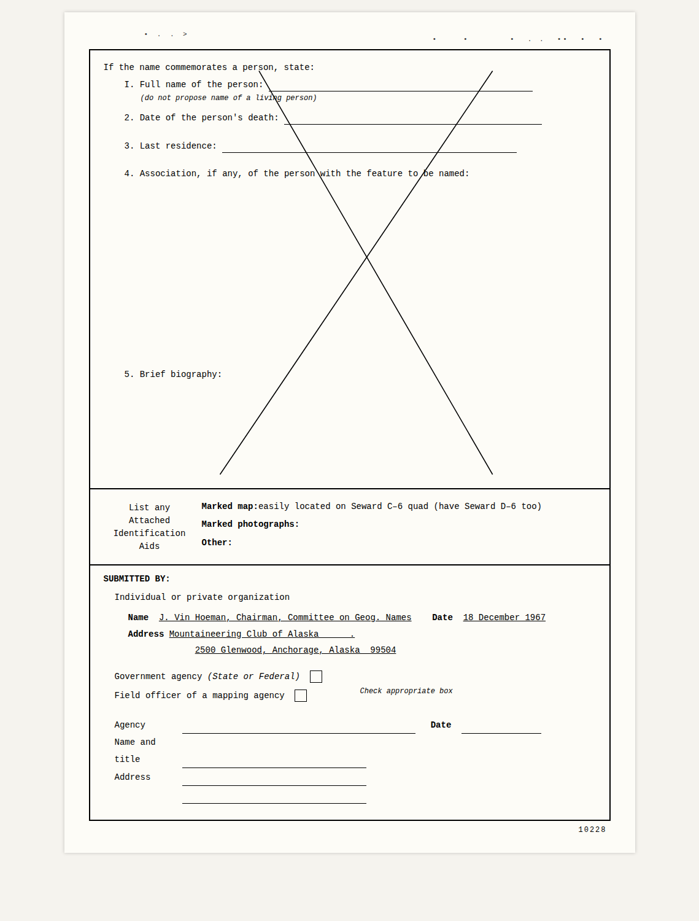• . . > • • • . . •• • •
If the name commemorates a person, state:
I. Full name of the person:
(do not propose name of a living person)
2. Date of the person's death:
3. Last residence:
4. Association, if any, of the person with the feature to be named:
5. Brief biography:
List any
Attached
Identification
Aids
Marked map: easily located on Seward C–6 quad (have Seward D–6 too)
Marked photographs:
Other:
SUBMITTED BY:
Individual or private organization
Name J. Vin Hoeman, Chairman, Committee on Geog. Names Date 18 December 1967
Address Mountaineering Club of Alaska .
2500 Glenwood, Anchorage, Alaska 99504
Government agency (State or Federal)
Field officer of a mapping agency Check appropriate box
Agency Date
Name and title
Address
10228